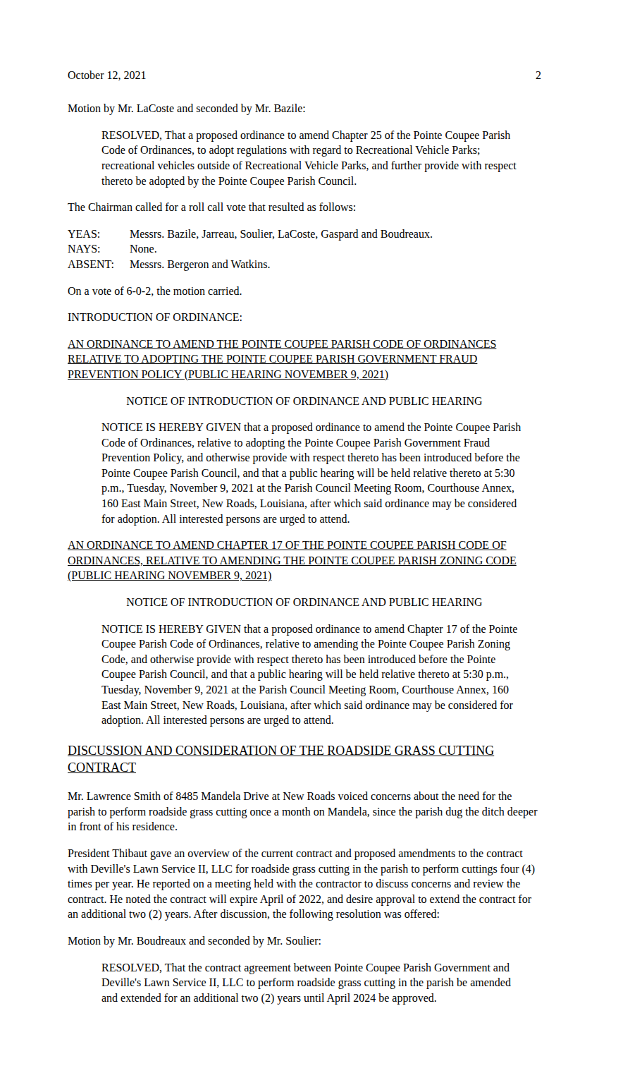October 12, 2021 2
Motion by Mr. LaCoste and seconded by Mr. Bazile:
RESOLVED, That a proposed ordinance to amend Chapter 25 of the Pointe Coupee Parish Code of Ordinances, to adopt regulations with regard to Recreational Vehicle Parks; recreational vehicles outside of Recreational Vehicle Parks, and further provide with respect thereto be adopted by the Pointe Coupee Parish Council.
The Chairman called for a roll call vote that resulted as follows:
YEAS: Messrs. Bazile, Jarreau, Soulier, LaCoste, Gaspard and Boudreaux.
NAYS: None.
ABSENT: Messrs. Bergeron and Watkins.
On a vote of 6-0-2, the motion carried.
INTRODUCTION OF ORDINANCE:
AN ORDINANCE TO AMEND THE POINTE COUPEE PARISH CODE OF ORDINANCES RELATIVE TO ADOPTING THE POINTE COUPEE PARISH GOVERNMENT FRAUD PREVENTION POLICY (PUBLIC HEARING NOVEMBER 9, 2021)
NOTICE OF INTRODUCTION OF ORDINANCE AND PUBLIC HEARING
NOTICE IS HEREBY GIVEN that a proposed ordinance to amend the Pointe Coupee Parish Code of Ordinances, relative to adopting the Pointe Coupee Parish Government Fraud Prevention Policy, and otherwise provide with respect thereto has been introduced before the Pointe Coupee Parish Council, and that a public hearing will be held relative thereto at 5:30 p.m., Tuesday, November 9, 2021 at the Parish Council Meeting Room, Courthouse Annex, 160 East Main Street, New Roads, Louisiana, after which said ordinance may be considered for adoption. All interested persons are urged to attend.
AN ORDINANCE TO AMEND CHAPTER 17 OF THE POINTE COUPEE PARISH CODE OF ORDINANCES, RELATIVE TO AMENDING THE POINTE COUPEE PARISH ZONING CODE (PUBLIC HEARING NOVEMBER 9, 2021)
NOTICE OF INTRODUCTION OF ORDINANCE AND PUBLIC HEARING
NOTICE IS HEREBY GIVEN that a proposed ordinance to amend Chapter 17 of the Pointe Coupee Parish Code of Ordinances, relative to amending the Pointe Coupee Parish Zoning Code, and otherwise provide with respect thereto has been introduced before the Pointe Coupee Parish Council, and that a public hearing will be held relative thereto at 5:30 p.m., Tuesday, November 9, 2021 at the Parish Council Meeting Room, Courthouse Annex, 160 East Main Street, New Roads, Louisiana, after which said ordinance may be considered for adoption. All interested persons are urged to attend.
DISCUSSION AND CONSIDERATION OF THE ROADSIDE GRASS CUTTING CONTRACT
Mr. Lawrence Smith of 8485 Mandela Drive at New Roads voiced concerns about the need for the parish to perform roadside grass cutting once a month on Mandela, since the parish dug the ditch deeper in front of his residence.
President Thibaut gave an overview of the current contract and proposed amendments to the contract with Deville's Lawn Service II, LLC for roadside grass cutting in the parish to perform cuttings four (4) times per year. He reported on a meeting held with the contractor to discuss concerns and review the contract. He noted the contract will expire April of 2022, and desire approval to extend the contract for an additional two (2) years. After discussion, the following resolution was offered:
Motion by Mr. Boudreaux and seconded by Mr. Soulier:
RESOLVED, That the contract agreement between Pointe Coupee Parish Government and Deville's Lawn Service II, LLC to perform roadside grass cutting in the parish be amended and extended for an additional two (2) years until April 2024 be approved.